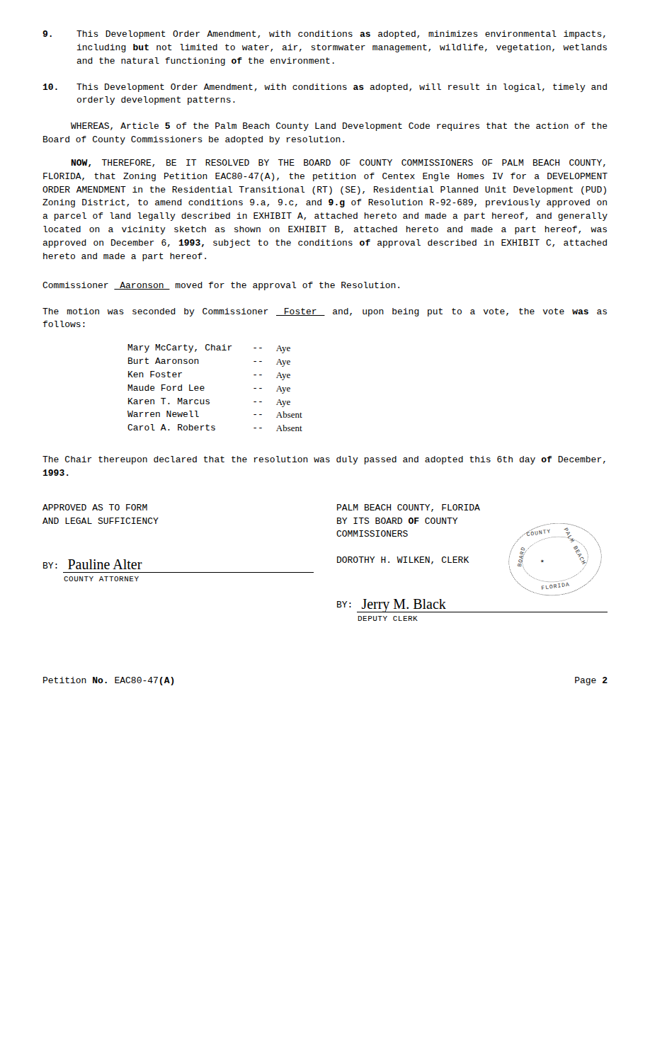9.
This Development Order Amendment, with conditions as adopted, minimizes environmental impacts, including but not limited to water, air, stormwater management, wildlife, vegetation, wetlands and the natural functioning of the environment.
10.
This Development Order Amendment, with conditions as adopted, will result in logical, timely and orderly development patterns.
WHEREAS, Article 5 of the Palm Beach County Land Development Code requires that the action of the Board of County Commissioners be adopted by resolution.
NOW, THEREFORE, BE IT RESOLVED BY THE BOARD OF COUNTY COMMISSIONERS OF PALM BEACH COUNTY, FLORIDA, that Zoning Petition EAC80-47(A), the petition of Centex Engle Homes IV for a DEVELOPMENT ORDER AMENDMENT in the Residential Transitional (RT) (SE), Residential Planned Unit Development (PUD) Zoning District, to amend conditions 9.a, 9.c, and 9.g of Resolution R-92-689, previously approved on a parcel of land legally described in EXHIBIT A, attached hereto and made a part hereof, and generally located on a vicinity sketch as shown on EXHIBIT B, attached hereto and made a part hereof, was approved on December 6, 1993, subject to the conditions of approval described in EXHIBIT C, attached hereto and made a part hereof.
Commissioner Aaronson moved for the approval of the Resolution.
The motion was seconded by Commissioner Foster and, upon being put to a vote, the vote was as follows:
| Mary McCarty, Chair | -- | Aye |
| Burt Aaronson | -- | Aye |
| Ken Foster | -- | Aye |
| Maude Ford Lee | -- | Aye |
| Karen T. Marcus | -- | Aye |
| Warren Newell | -- | Absent |
| Carol A. Roberts | -- | Absent |
The Chair thereupon declared that the resolution was duly passed and adopted this 6th day of December, 1993.
APPROVED AS TO FORM
AND LEGAL SUFFICIENCY
BY: Pauline Alter
COUNTY ATTORNEY
PALM BEACH COUNTY, FLORIDA
BY ITS BOARD OF COUNTY
COMMISSIONERS
DOROTHY H. WILKEN, CLERK
BY: Jerry M. Black
DEPUTY CLERK
COUNTY
PALM BEACH
FLORIDA
BOARD
★
Petition No. EAC80-47(A)
Page 2